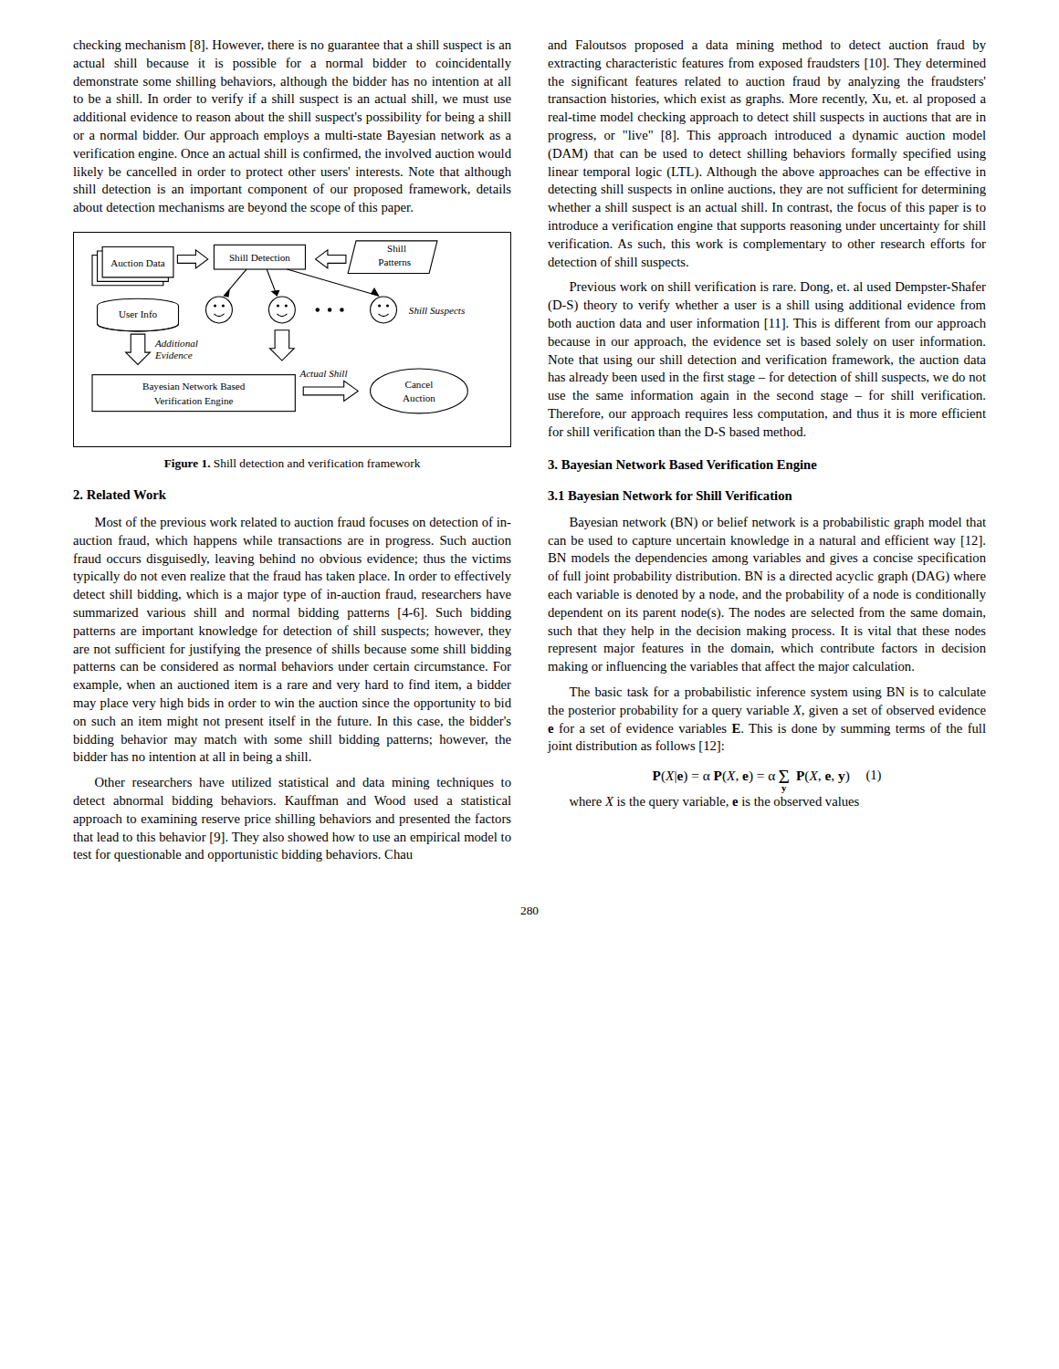checking mechanism [8]. However, there is no guarantee that a shill suspect is an actual shill because it is possible for a normal bidder to coincidentally demonstrate some shilling behaviors, although the bidder has no intention at all to be a shill. In order to verify if a shill suspect is an actual shill, we must use additional evidence to reason about the shill suspect's possibility for being a shill or a normal bidder. Our approach employs a multi-state Bayesian network as a verification engine. Once an actual shill is confirmed, the involved auction would likely be cancelled in order to protect other users' interests. Note that although shill detection is an important component of our proposed framework, details about detection mechanisms are beyond the scope of this paper.
Auction Data Shill Detection Shill Patterns Shill Suspects User Info Additional Evidence Bayesian Network Based Verification Engine Actual Shill Cancel Auction
Figure 1. Shill detection and verification framework
2. Related Work
Most of the previous work related to auction fraud focuses on detection of in-auction fraud, which happens while transactions are in progress. Such auction fraud occurs disguisedly, leaving behind no obvious evidence; thus the victims typically do not even realize that the fraud has taken place. In order to effectively detect shill bidding, which is a major type of in-auction fraud, researchers have summarized various shill and normal bidding patterns [4-6]. Such bidding patterns are important knowledge for detection of shill suspects; however, they are not sufficient for justifying the presence of shills because some shill bidding patterns can be considered as normal behaviors under certain circumstance. For example, when an auctioned item is a rare and very hard to find item, a bidder may place very high bids in order to win the auction since the opportunity to bid on such an item might not present itself in the future. In this case, the bidder's bidding behavior may match with some shill bidding patterns; however, the bidder has no intention at all in being a shill.
Other researchers have utilized statistical and data mining techniques to detect abnormal bidding behaviors. Kauffman and Wood used a statistical approach to examining reserve price shilling behaviors and presented the factors that lead to this behavior [9]. They also showed how to use an empirical model to test for questionable and opportunistic bidding behaviors. Chau
and Faloutsos proposed a data mining method to detect auction fraud by extracting characteristic features from exposed fraudsters [10]. They determined the significant features related to auction fraud by analyzing the fraudsters' transaction histories, which exist as graphs. More recently, Xu, et. al proposed a real-time model checking approach to detect shill suspects in auctions that are in progress, or "live" [8]. This approach introduced a dynamic auction model (DAM) that can be used to detect shilling behaviors formally specified using linear temporal logic (LTL). Although the above approaches can be effective in detecting shill suspects in online auctions, they are not sufficient for determining whether a shill suspect is an actual shill. In contrast, the focus of this paper is to introduce a verification engine that supports reasoning under uncertainty for shill verification. As such, this work is complementary to other research efforts for detection of shill suspects.
Previous work on shill verification is rare. Dong, et. al used Dempster-Shafer (D-S) theory to verify whether a user is a shill using additional evidence from both auction data and user information [11]. This is different from our approach because in our approach, the evidence set is based solely on user information. Note that using our shill detection and verification framework, the auction data has already been used in the first stage – for detection of shill suspects, we do not use the same information again in the second stage – for shill verification. Therefore, our approach requires less computation, and thus it is more efficient for shill verification than the D-S based method.
3. Bayesian Network Based Verification Engine
3.1 Bayesian Network for Shill Verification
Bayesian network (BN) or belief network is a probabilistic graph model that can be used to capture uncertain knowledge in a natural and efficient way [12]. BN models the dependencies among variables and gives a concise specification of full joint probability distribution. BN is a directed acyclic graph (DAG) where each variable is denoted by a node, and the probability of a node is conditionally dependent on its parent node(s). The nodes are selected from the same domain, such that they help in the decision making process. It is vital that these nodes represent major features in the domain, which contribute factors in decision making or influencing the variables that affect the major calculation.
The basic task for a probabilistic inference system using BN is to calculate the posterior probability for a query variable X, given a set of observed evidence e for a set of evidence variables E. This is done by summing terms of the full joint distribution as follows [12]:
P(X|e) = α P(X, e) = αΣy P(X, e, y) (1)
where X is the query variable, e is the observed values
280